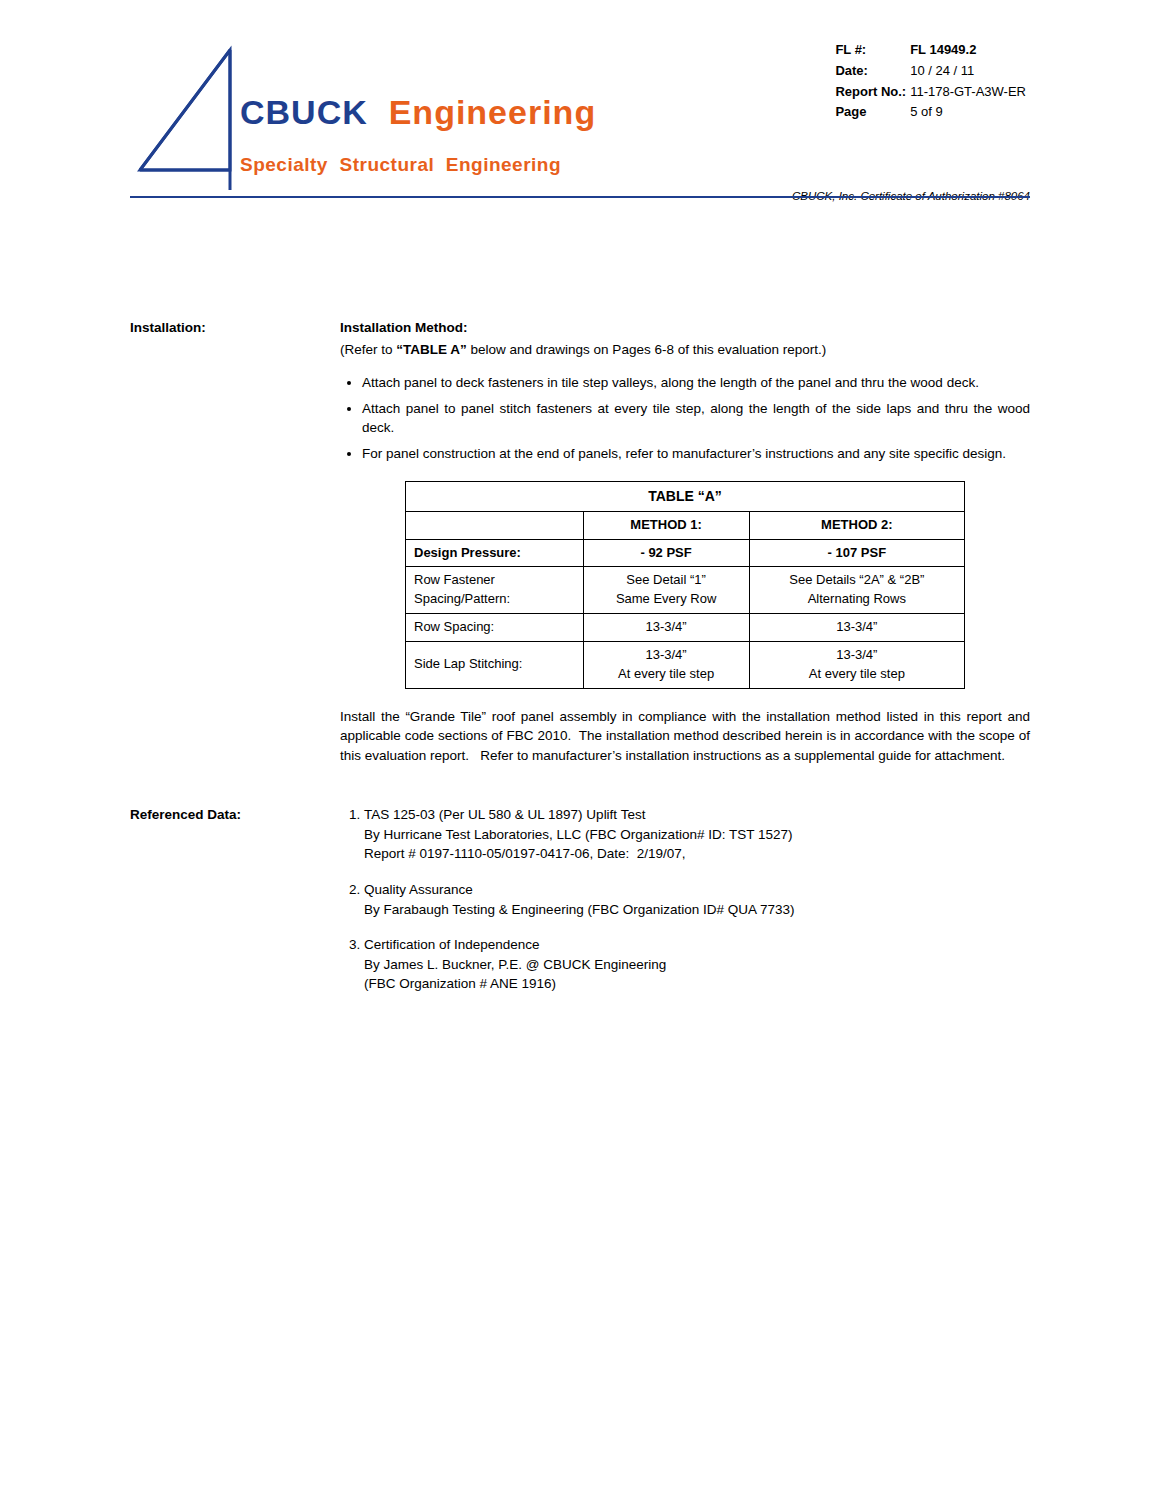CBUCK Engineering
Specialty Structural Engineering
| FL #: | FL 14949.2 |
| Date: | 10 / 24 / 11 |
| Report No.: | 11-178-GT-A3W-ER |
| Page | 5 of 9 |
CBUCK, Inc. Certificate of Authorization #8064
Installation:
Installation Method:
(Refer to “TABLE A” below and drawings on Pages 6-8 of this evaluation report.)
Attach panel to deck fasteners in tile step valleys, along the length of the panel and thru the wood deck.
Attach panel to panel stitch fasteners at every tile step, along the length of the side laps and thru the wood deck.
For panel construction at the end of panels, refer to manufacturer’s instructions and any site specific design.
| TABLE “A” |
| | METHOD 1: | METHOD 2: |
| Design Pressure: | - 92 PSF | - 107 PSF |
| Row Fastener Spacing/Pattern: | See Detail “1” Same Every Row | See Details “2A” & “2B” Alternating Rows |
| Row Spacing: | 13-3/4” | 13-3/4” |
| Side Lap Stitching: | 13-3/4” At every tile step | 13-3/4” At every tile step |
Install the “Grande Tile” roof panel assembly in compliance with the installation method listed in this report and applicable code sections of FBC 2010. The installation method described herein is in accordance with the scope of this evaluation report. Refer to manufacturer’s installation instructions as a supplemental guide for attachment.
Referenced Data:
TAS 125-03 (Per UL 580 & UL 1897) Uplift Test
By Hurricane Test Laboratories, LLC (FBC Organization# ID: TST 1527)
Report # 0197-1110-05/0197-0417-06, Date: 2/19/07,
Quality Assurance
By Farabaugh Testing & Engineering (FBC Organization ID# QUA 7733)
Certification of Independence
By James L. Buckner, P.E. @ CBUCK Engineering
(FBC Organization # ANE 1916)